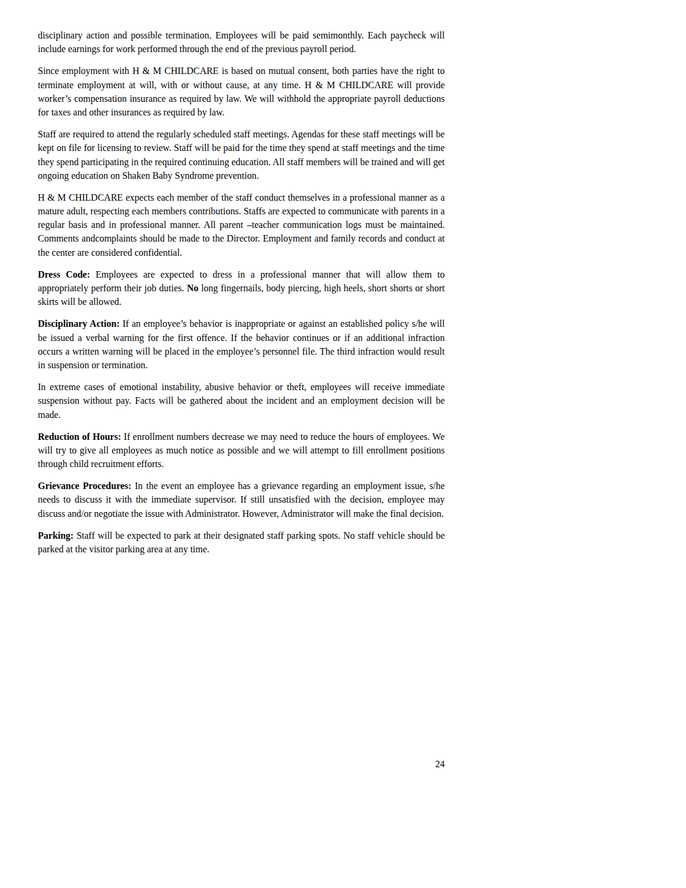disciplinary action and possible termination. Employees will be paid semimonthly. Each paycheck will include earnings for work performed through the end of the previous payroll period.
Since employment with H & M CHILDCARE is based on mutual consent, both parties have the right to terminate employment at will, with or without cause, at any time. H & M CHILDCARE will provide worker’s compensation insurance as required by law. We will withhold the appropriate payroll deductions for taxes and other insurances as required by law.
Staff are required to attend the regularly scheduled staff meetings. Agendas for these staff meetings will be kept on file for licensing to review. Staff will be paid for the time they spend at staff meetings and the time they spend participating in the required continuing education. All staff members will be trained and will get ongoing education on Shaken Baby Syndrome prevention.
H & M CHILDCARE expects each member of the staff conduct themselves in a professional manner as a mature adult, respecting each members contributions. Staffs are expected to communicate with parents in a regular basis and in professional manner. All parent –teacher communication logs must be maintained. Comments andcomplaints should be made to the Director. Employment and family records and conduct at the center are considered confidential.
Dress Code: Employees are expected to dress in a professional manner that will allow them to appropriately perform their job duties. No long fingernails, body piercing, high heels, short shorts or short skirts will be allowed.
Disciplinary Action: If an employee’s behavior is inappropriate or against an established policy s/he will be issued a verbal warning for the first offence. If the behavior continues or if an additional infraction occurs a written warning will be placed in the employee’s personnel file. The third infraction would result in suspension or termination.
In extreme cases of emotional instability, abusive behavior or theft, employees will receive immediate suspension without pay. Facts will be gathered about the incident and an employment decision will be made.
Reduction of Hours: If enrollment numbers decrease we may need to reduce the hours of employees. We will try to give all employees as much notice as possible and we will attempt to fill enrollment positions through child recruitment efforts.
Grievance Procedures: In the event an employee has a grievance regarding an employment issue, s/he needs to discuss it with the immediate supervisor. If still unsatisfied with the decision, employee may discuss and/or negotiate the issue with Administrator. However, Administrator will make the final decision.
Parking: Staff will be expected to park at their designated staff parking spots. No staff vehicle should be parked at the visitor parking area at any time.
24